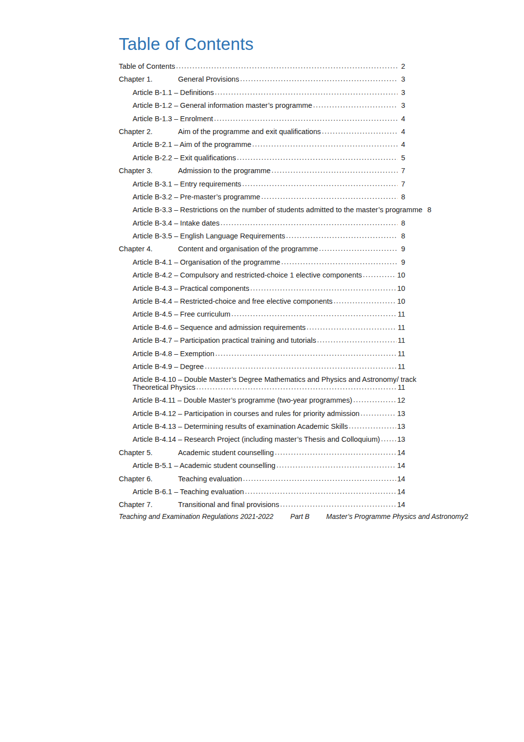Table of Contents
Table of Contents ................................................................................................................... 2
Chapter 1. General Provisions ................................................................................................. 3
Article B-1.1 – Definitions ............................................................................................. 3
Article B-1.2 – General information master’s programme ............................................. 3
Article B-1.3 – Enrolment .............................................................................................. 4
Chapter 2. Aim of the programme and exit qualifications ............................................. 4
Article B-2.1 – Aim of the programme ............................................................................. 4
Article B-2.2 – Exit qualifications ..................................................................................... 5
Chapter 3. Admission to the programme ................................................................. 7
Article B-3.1 – Entry requirements .................................................................................. 7
Article B-3.2 – Pre-master’s programme ......................................................................... 8
Article B-3.3 – Restrictions on the number of students admitted to the master’s programme ........ 8
Article B-3.4 – Intake dates ........................................................................................... 8
Article B-3.5 – English Language Requirements ............................................................... 8
Chapter 4. Content and organisation of the programme .............................................. 9
Article B-4.1 – Organisation of the programme ..................................................................... 9
Article B-4.2 – Compulsory and restricted-choice 1 elective components ...................................... 10
Article B-4.3 – Practical components ................................................................................. 10
Article B-4.4 – Restricted-choice and free elective components ..................................................... 10
Article B-4.5 – Free curriculum ....................................................................................... 11
Article B-4.6 – Sequence and admission requirements .................................................................... 11
Article B-4.7 – Participation practical training and tutorials ............................................................. 11
Article B-4.8 – Exemption ............................................................................................. 11
Article B-4.9 – Degree .................................................................................................... 11
Article B-4.10 – Double Master’s Degree Mathematics and Physics and Astronomy/ track
Theoretical Physics ............................................................................................................. 11
Article B-4.11 – Double Master’s programme (two-year programmes) .......................................... 12
Article B-4.12 – Participation in courses and rules for priority admission ...................................... 13
Article B-4.13 – Determining results of examination Academic Skills ............................................. 13
Article B-4.14 – Research Project (including master’s Thesis and Colloquium) ............................... 13
Chapter 5. Academic student counselling ................................................................. 14
Article B-5.1 – Academic student counselling ................................................................ 14
Chapter 6. Teaching evaluation .............................................................................. 14
Article B-6.1 – Teaching evaluation ................................................................................. 14
Chapter 7. Transitional and final provisions ................................................................. 14
Teaching and Examination Regulations 2021-2022 Part B Master’s Programme Physics and Astronomy
2